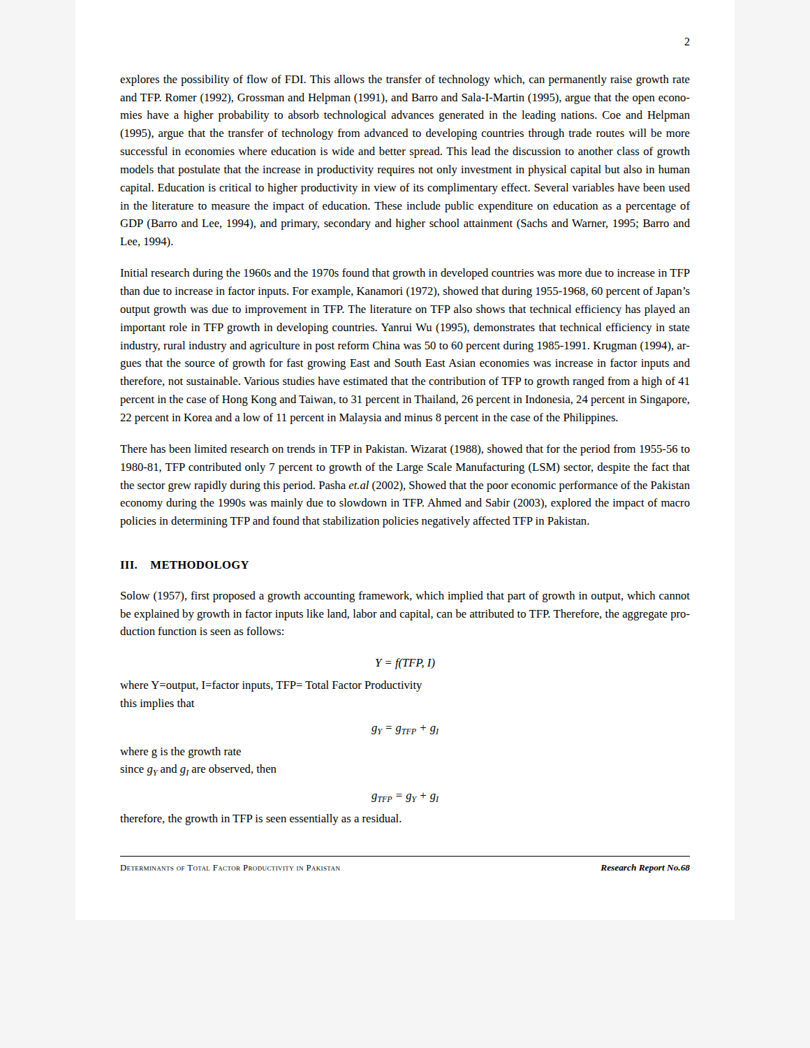2
explores the possibility of flow of FDI. This allows the transfer of technology which, can permanently raise growth rate and TFP. Romer (1992), Grossman and Helpman (1991), and Barro and Sala-I-Martin (1995), argue that the open economies have a higher probability to absorb technological advances generated in the leading nations. Coe and Helpman (1995), argue that the transfer of technology from advanced to developing countries through trade routes will be more successful in economies where education is wide and better spread. This lead the discussion to another class of growth models that postulate that the increase in productivity requires not only investment in physical capital but also in human capital. Education is critical to higher productivity in view of its complimentary effect. Several variables have been used in the literature to measure the impact of education. These include public expenditure on education as a percentage of GDP (Barro and Lee, 1994), and primary, secondary and higher school attainment (Sachs and Warner, 1995; Barro and Lee, 1994).
Initial research during the 1960s and the 1970s found that growth in developed countries was more due to increase in TFP than due to increase in factor inputs. For example, Kanamori (1972), showed that during 1955-1968, 60 percent of Japan’s output growth was due to improvement in TFP. The literature on TFP also shows that technical efficiency has played an important role in TFP growth in developing countries. Yanrui Wu (1995), demonstrates that technical efficiency in state industry, rural industry and agriculture in post reform China was 50 to 60 percent during 1985-1991. Krugman (1994), argues that the source of growth for fast growing East and South East Asian economies was increase in factor inputs and therefore, not sustainable. Various studies have estimated that the contribution of TFP to growth ranged from a high of 41 percent in the case of Hong Kong and Taiwan, to 31 percent in Thailand, 26 percent in Indonesia, 24 percent in Singapore, 22 percent in Korea and a low of 11 percent in Malaysia and minus 8 percent in the case of the Philippines.
There has been limited research on trends in TFP in Pakistan. Wizarat (1988), showed that for the period from 1955-56 to 1980-81, TFP contributed only 7 percent to growth of the Large Scale Manufacturing (LSM) sector, despite the fact that the sector grew rapidly during this period. Pasha et.al (2002), Showed that the poor economic performance of the Pakistan economy during the 1990s was mainly due to slowdown in TFP. Ahmed and Sabir (2003), explored the impact of macro policies in determining TFP and found that stabilization policies negatively affected TFP in Pakistan.
III. METHODOLOGY
Solow (1957), first proposed a growth accounting framework, which implied that part of growth in output, which cannot be explained by growth in factor inputs like land, labor and capital, can be attributed to TFP. Therefore, the aggregate production function is seen as follows:
Y = f(TFP, I)
where Y=output, I=factor inputs, TFP= Total Factor Productivity
this implies that
gY = gTFP + gI
where g is the growth rate
since gY and gI are observed, then
gTFP = gY + gI
therefore, the growth in TFP is seen essentially as a residual.
Determinants of Total Factor Productivity in Pakistan Research Report No.68